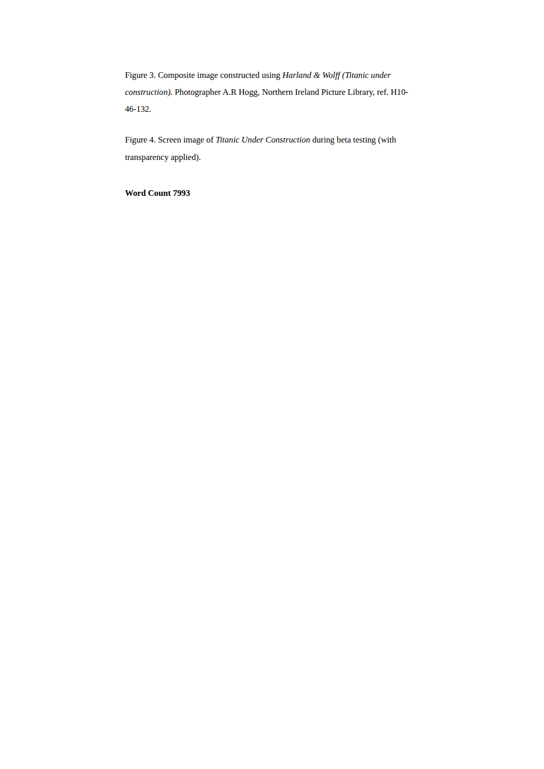Figure 3. Composite image constructed using Harland & Wolff (Titanic under construction). Photographer A.R Hogg, Northern Ireland Picture Library, ref. H10-46-132.
Figure 4. Screen image of Titanic Under Construction during beta testing (with transparency applied).
Word Count 7993